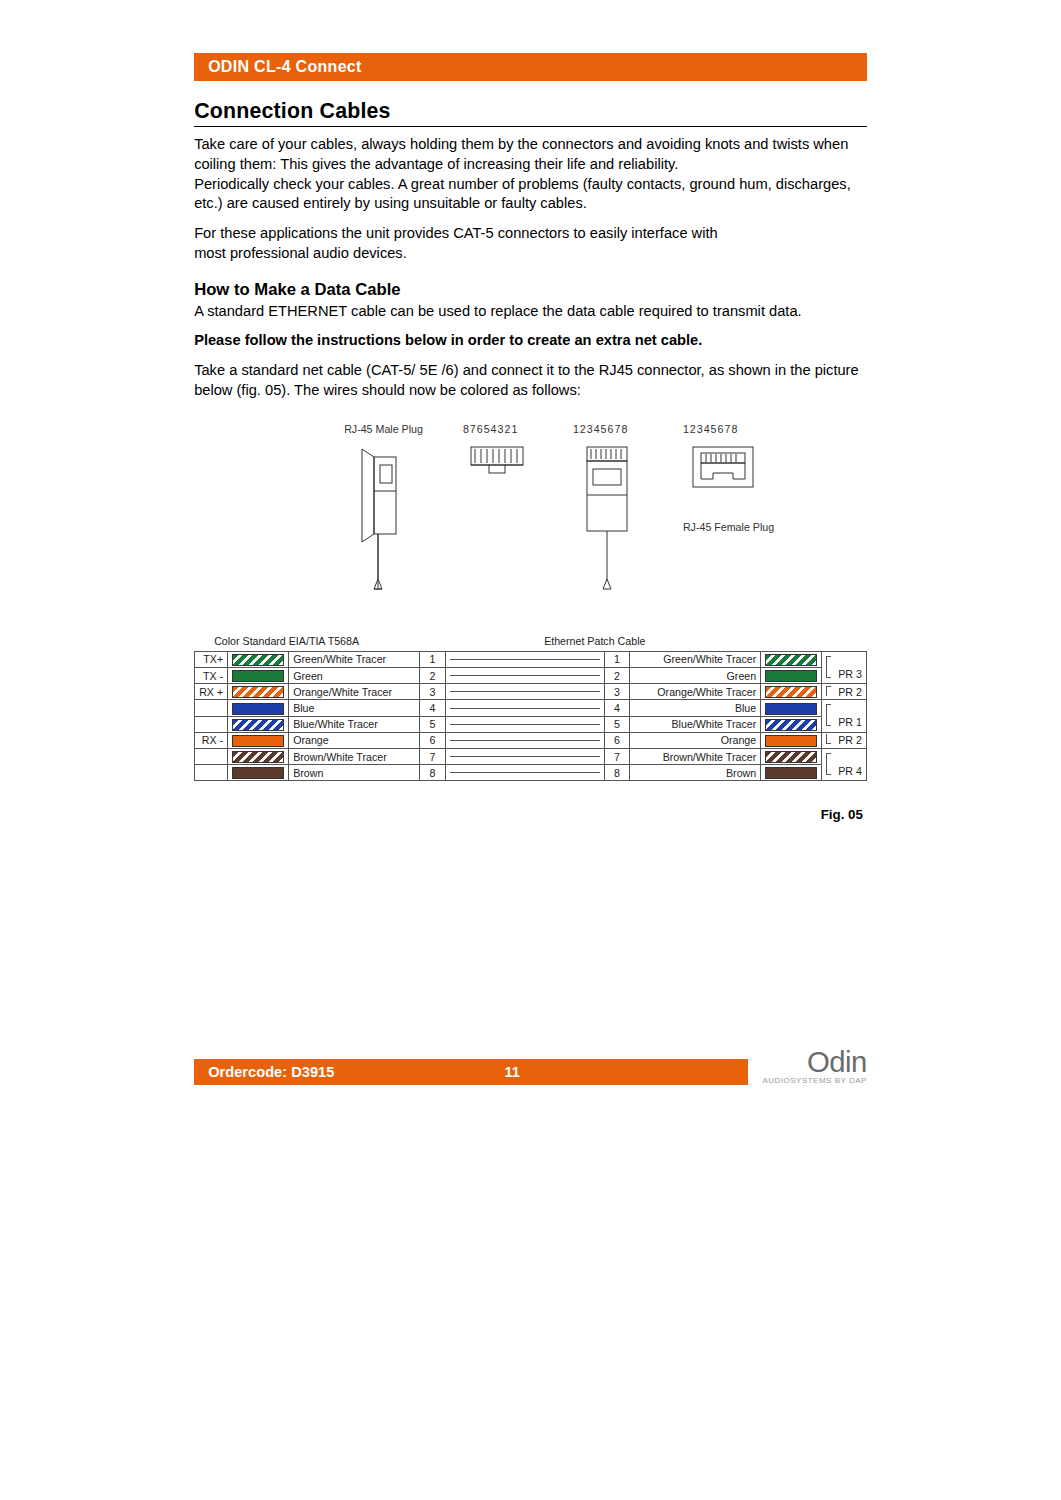ODIN CL-4 Connect
Connection Cables
Take care of your cables, always holding them by the connectors and avoiding knots and twists when coiling them: This gives the advantage of increasing their life and reliability.
Periodically check your cables. A great number of problems (faulty contacts, ground hum, discharges, etc.) are caused entirely by using unsuitable or faulty cables.
For these applications the unit provides CAT-5 connectors to easily interface with
most professional audio devices.
How to Make a Data Cable
A standard ETHERNET cable can be used to replace the data cable required to transmit data.
Please follow the instructions below in order to create an extra net cable.
Take a standard net cable (CAT-5/ 5E /6) and connect it to the RJ45 connector, as shown in the picture below (fig. 05). The wires should now be colored as follows:
RJ-45 Male Plug
87654321
12345678
12345678
RJ-45 Female Plug
Color Standard EIA/TIA T568A
Ethernet Patch Cable
| TX+ | | Green/White Tracer | 1 | | 1 | Green/White Tracer | | PR 3 |
| TX - | | Green | 2 | | 2 | Green | |
| RX + | | Orange/White Tracer | 3 | | 3 | Orange/White Tracer | | PR 2 |
| | | Blue | 4 | | 4 | Blue | | PR 1 |
| | | Blue/White Tracer | 5 | | 5 | Blue/White Tracer | |
| RX - | | Orange | 6 | | 6 | Orange | | PR 2 |
| | | Brown/White Tracer | 7 | | 7 | Brown/White Tracer | | PR 4 |
| | | Brown | 8 | | 8 | Brown | |
Fig. 05
Ordercode: D3915 11
Odin
AUDIOSYSTEMS BY DAP